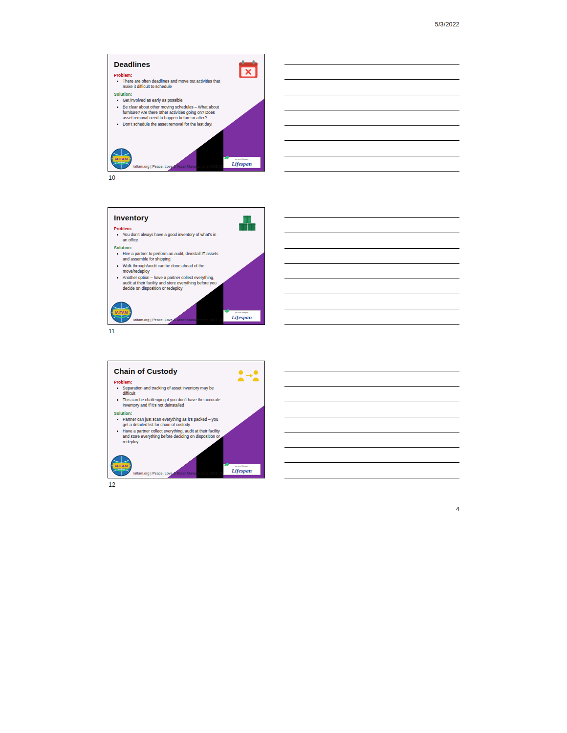5/3/2022
Deadlines
Problem:
There are often deadlines and move out activities that make it difficult to schedule
Solution:
Get involved as early as possible
Be clear about other moving schedules – What about furniture? Are there other activities going on? Does asset removal need to happen before or after?
Don’t schedule the asset removal for the last day!
IAITAM
iaitam.org | Peace, Love & Asset Management | ACE 2022
we are lifespan Lifespan
10
Inventory
Problem:
You don’t always have a good inventory of what’s in an office
Solution:
Hire a partner to perform an audit, deinstall IT assets and assemble for shipping
Walk through/audit can be done ahead of the move/redeploy
Another option – have a partner collect everything, audit at their facility and store everything before you decide on disposition or redeploy
IAITAM
iaitam.org | Peace, Love & Asset Management | ACE 2022
we are lifespan Lifespan
11
Chain of Custody
Problem:
Separation and tracking of asset inventory may be difficult
This can be challenging if you don’t have the accurate inventory and if it’s not deinstalled
Solution:
Partner can just scan everything as it’s packed – you get a detailed list for chain of custody
Have a partner collect everything, audit at their facility and store everything before deciding on disposition or redeploy
IAITAM
iaitam.org | Peace, Love & Asset Management | ACE 2022
we are lifespan Lifespan
12
4